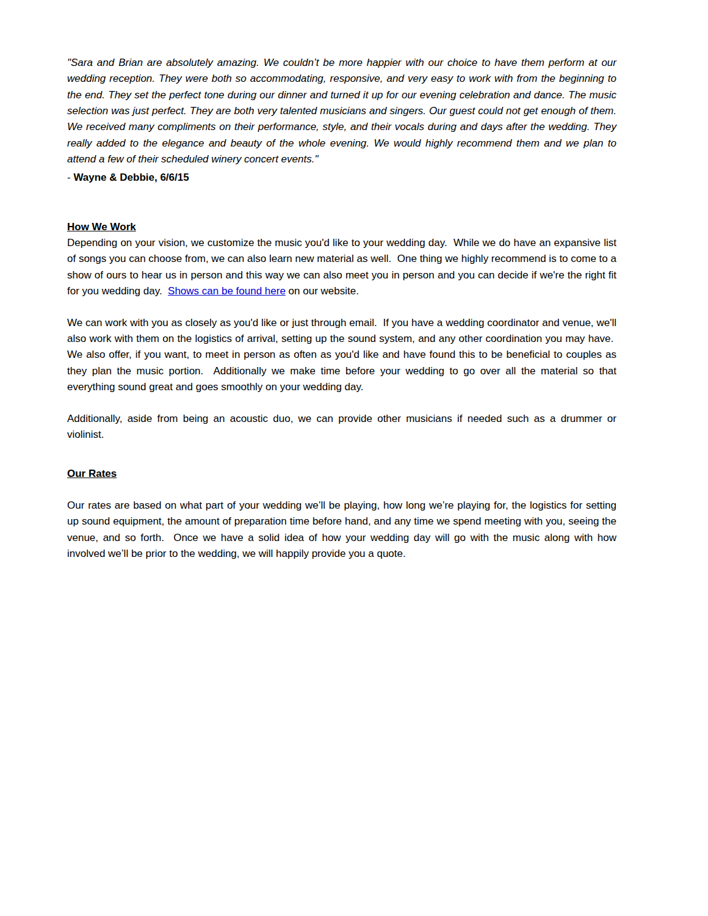"Sara and Brian are absolutely amazing. We couldn’t be more happier with our choice to have them perform at our wedding reception. They were both so accommodating, responsive, and very easy to work with from the beginning to the end. They set the perfect tone during our dinner and turned it up for our evening celebration and dance. The music selection was just perfect. They are both very talented musicians and singers. Our guest could not get enough of them. We received many compliments on their performance, style, and their vocals during and days after the wedding. They really added to the elegance and beauty of the whole evening. We would highly recommend them and we plan to attend a few of their scheduled winery concert events."
- Wayne & Debbie, 6/6/15
How We Work
Depending on your vision, we customize the music you'd like to your wedding day. While we do have an expansive list of songs you can choose from, we can also learn new material as well. One thing we highly recommend is to come to a show of ours to hear us in person and this way we can also meet you in person and you can decide if we're the right fit for you wedding day. Shows can be found here on our website.
We can work with you as closely as you'd like or just through email. If you have a wedding coordinator and venue, we'll also work with them on the logistics of arrival, setting up the sound system, and any other coordination you may have. We also offer, if you want, to meet in person as often as you'd like and have found this to be beneficial to couples as they plan the music portion. Additionally we make time before your wedding to go over all the material so that everything sound great and goes smoothly on your wedding day.
Additionally, aside from being an acoustic duo, we can provide other musicians if needed such as a drummer or violinist.
Our Rates
Our rates are based on what part of your wedding we’ll be playing, how long we’re playing for, the logistics for setting up sound equipment, the amount of preparation time before hand, and any time we spend meeting with you, seeing the venue, and so forth. Once we have a solid idea of how your wedding day will go with the music along with how involved we’ll be prior to the wedding, we will happily provide you a quote.